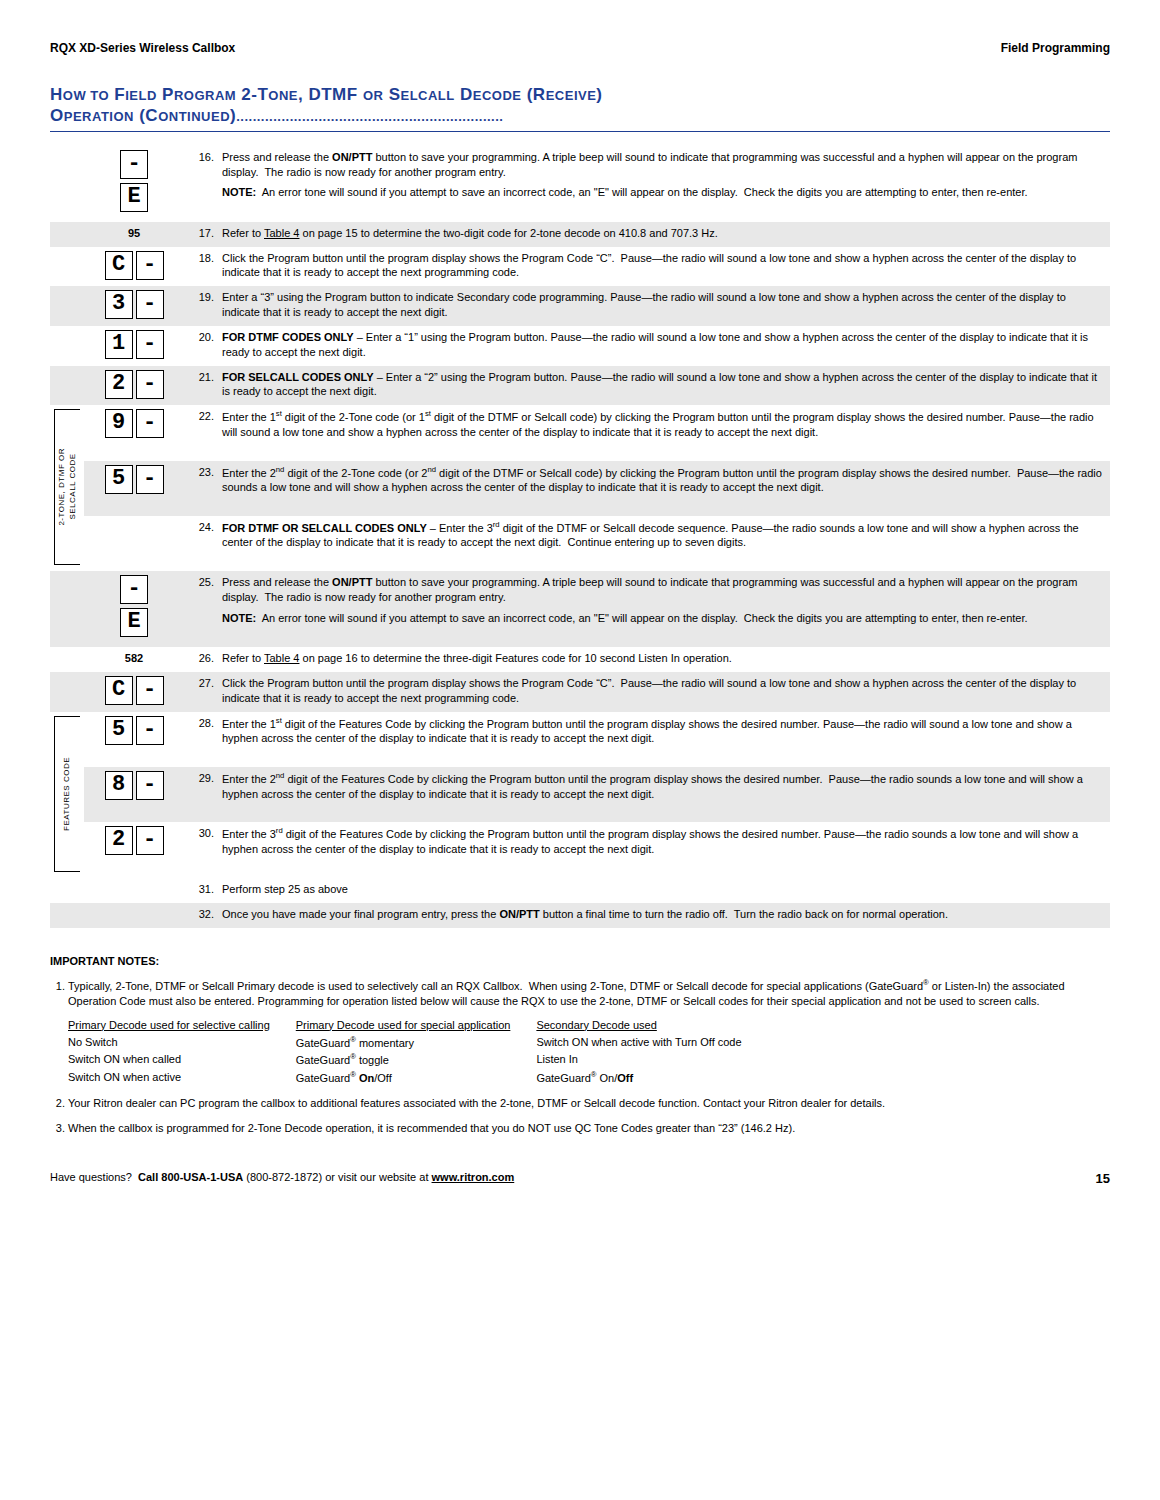RQX XD-Series Wireless Callbox
Field Programming
HOW TO FIELD PROGRAM 2-TONE, DTMF OR SELCALL DECODE (RECEIVE)
OPERATION (CONTINUED).................................................................
| | - E | 16. | Press and release the ON/PTT button to save your programming. A triple beep will sound to indicate that programming was successful and a hyphen will appear on the program display. The radio is now ready for another program entry. NOTE: An error tone will sound if you attempt to save an incorrect code, an "E" will appear on the display. Check the digits you are attempting to enter, then re-enter. |
| | 95 | 17. | Refer to Table 4 on page 15 to determine the two-digit code for 2-tone decode on 410.8 and 707.3 Hz. |
| | C - | 18. | Click the Program button until the program display shows the Program Code “C”. Pause—the radio will sound a low tone and show a hyphen across the center of the display to indicate that it is ready to accept the next programming code. |
| | 3 - | 19. | Enter a “3” using the Program button to indicate Secondary code programming. Pause—the radio will sound a low tone and show a hyphen across the center of the display to indicate that it is ready to accept the next digit. |
| | 1 - | 20. | FOR DTMF CODES ONLY – Enter a “1” using the Program button. Pause—the radio will sound a low tone and show a hyphen across the center of the display to indicate that it is ready to accept the next digit. |
| | 2 - | 21. | FOR SELCALL CODES ONLY – Enter a “2” using the Program button. Pause—the radio will sound a low tone and show a hyphen across the center of the display to indicate that it is ready to accept the next digit. |
| 2-TONE, DTMF OR SELCALL CODE | 9 - | 22. | Enter the 1 st digit of the 2-Tone code (or 1 st digit of the DTMF or Selcall code) by clicking the Program button until the program display shows the desired number. Pause—the radio will sound a low tone and show a hyphen across the center of the display to indicate that it is ready to accept the next digit. |
| 5 - | 23. | Enter the 2 nd digit of the 2-Tone code (or 2 nd digit of the DTMF or Selcall code) by clicking the Program button until the program display shows the desired number. Pause—the radio sounds a low tone and will show a hyphen across the center of the display to indicate that it is ready to accept the next digit. |
| | 24. | FOR DTMF OR SELCALL CODES ONLY – Enter the 3 rd digit of the DTMF or Selcall decode sequence. Pause—the radio sounds a low tone and will show a hyphen across the center of the display to indicate that it is ready to accept the next digit. Continue entering up to seven digits. |
| | - E | 25. | Press and release the ON/PTT button to save your programming. A triple beep will sound to indicate that programming was successful and a hyphen will appear on the program display. The radio is now ready for another program entry. NOTE: An error tone will sound if you attempt to save an incorrect code, an "E" will appear on the display. Check the digits you are attempting to enter, then re-enter. |
| | 582 | 26. | Refer to Table 4 on page 16 to determine the three-digit Features code for 10 second Listen In operation. |
| | C - | 27. | Click the Program button until the program display shows the Program Code “C”. Pause—the radio will sound a low tone and show a hyphen across the center of the display to indicate that it is ready to accept the next programming code. |
| FEATURES CODE | 5 - | 28. | Enter the 1 st digit of the Features Code by clicking the Program button until the program display shows the desired number. Pause—the radio will sound a low tone and show a hyphen across the center of the display to indicate that it is ready to accept the next digit. |
| 8 - | 29. | Enter the 2 nd digit of the Features Code by clicking the Program button until the program display shows the desired number. Pause—the radio sounds a low tone and will show a hyphen across the center of the display to indicate that it is ready to accept the next digit. |
| 2 - | 30. | Enter the 3 rd digit of the Features Code by clicking the Program button until the program display shows the desired number. Pause—the radio sounds a low tone and will show a hyphen across the center of the display to indicate that it is ready to accept the next digit. |
| | | 31. | Perform step 25 as above |
| | | 32. | Once you have made your final program entry, press the ON/PTT button a final time to turn the radio off. Turn the radio back on for normal operation. |
IMPORTANT NOTES:
Typically, 2-Tone, DTMF or Selcall Primary decode is used to selectively call an RQX Callbox. When using 2-Tone, DTMF or Selcall decode for special applications (GateGuard® or Listen-In) the associated Operation Code must also be entered. Programming for operation listed below will cause the RQX to use the 2-tone, DTMF or Selcall codes for their special application and not be used to screen calls.
| Primary Decode used for selective calling | Primary Decode used for special application | Secondary Decode used |
| --- | --- | --- |
| No Switch | GateGuard ® momentary | Switch ON when active with Turn Off code |
| Switch ON when called | GateGuard ® toggle | Listen In |
| Switch ON when active | GateGuard ® On /Off | GateGuard ® On/ Off |
Your Ritron dealer can PC program the callbox to additional features associated with the 2-tone, DTMF or Selcall decode function. Contact your Ritron dealer for details.
When the callbox is programmed for 2-Tone Decode operation, it is recommended that you do NOT use QC Tone Codes greater than “23” (146.2 Hz).
Have questions? Call 800-USA-1-USA (800-872-1872) or visit our website at www.ritron.com
15